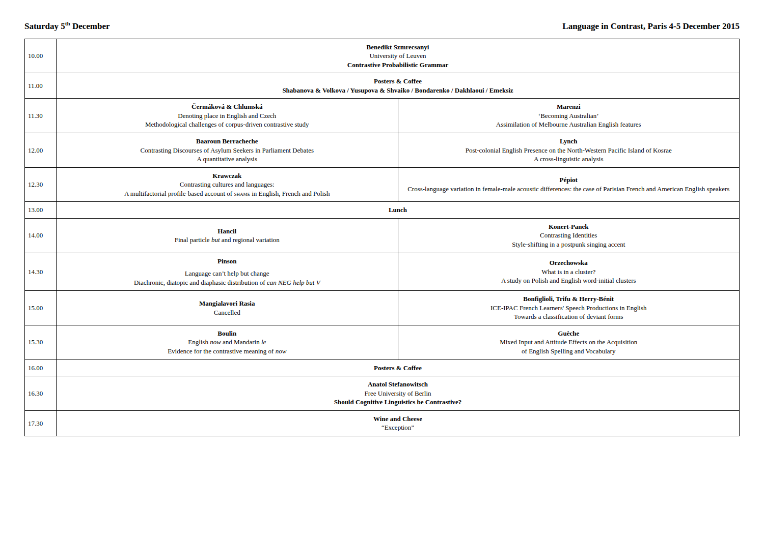Saturday 5th December
Language in Contrast, Paris 4-5 December 2015
| 10.00 | Benedikt Szmrecsanyi University of Leuven Contrastive Probabilistic Grammar |
| 11.00 | Posters & Coffee Shabanova & Volkova / Yusupova & Shvaiko / Bondarenko / Dakhlaoui / Emeksiz |
| 11.30 | Čermáková & Chlumská Denoting place in English and Czech Methodological challenges of corpus-driven contrastive study | Marenzi ‘Becoming Australian’ Assimilation of Melbourne Australian English features |
| 12.00 | Baaroun Berracheche Contrasting Discourses of Asylum Seekers in Parliament Debates A quantitative analysis | Lynch Post-colonial English Presence on the North-Western Pacific Island of Kosrae A cross-linguistic analysis |
| 12.30 | Krawczak Contrasting cultures and languages: A multifactorial profile-based account of shame in English, French and Polish | Pépiot Cross-language variation in female-male acoustic differences: the case of Parisian French and American English speakers |
| 13.00 | Lunch |
| 14.00 | Hancil Final particle but and regional variation | Konert-Panek Contrasting Identities Style-shifting in a postpunk singing accent |
| 14.30 | Pinson Language can’t help but change Diachronic, diatopic and diaphasic distribution of can NEG help but V | Orzechowska What is in a cluster? A study on Polish and English word-initial clusters |
| 15.00 | Mangialavori Rasia Cancelled | Bonfiglioli, Trifu & Herry-Bénit ICE-IPAC French Learners' Speech Productions in English Towards a classification of deviant forms |
| 15.30 | Boulin English now and Mandarin le Evidence for the contrastive meaning of now | Guèche Mixed Input and Attitude Effects on the Acquisition of English Spelling and Vocabulary |
| 16.00 | Posters & Coffee |
| 16.30 | Anatol Stefanowitsch Free University of Berlin Should Cognitive Linguistics be Contrastive? |
| 17.30 | Wine and Cheese “Exception” |